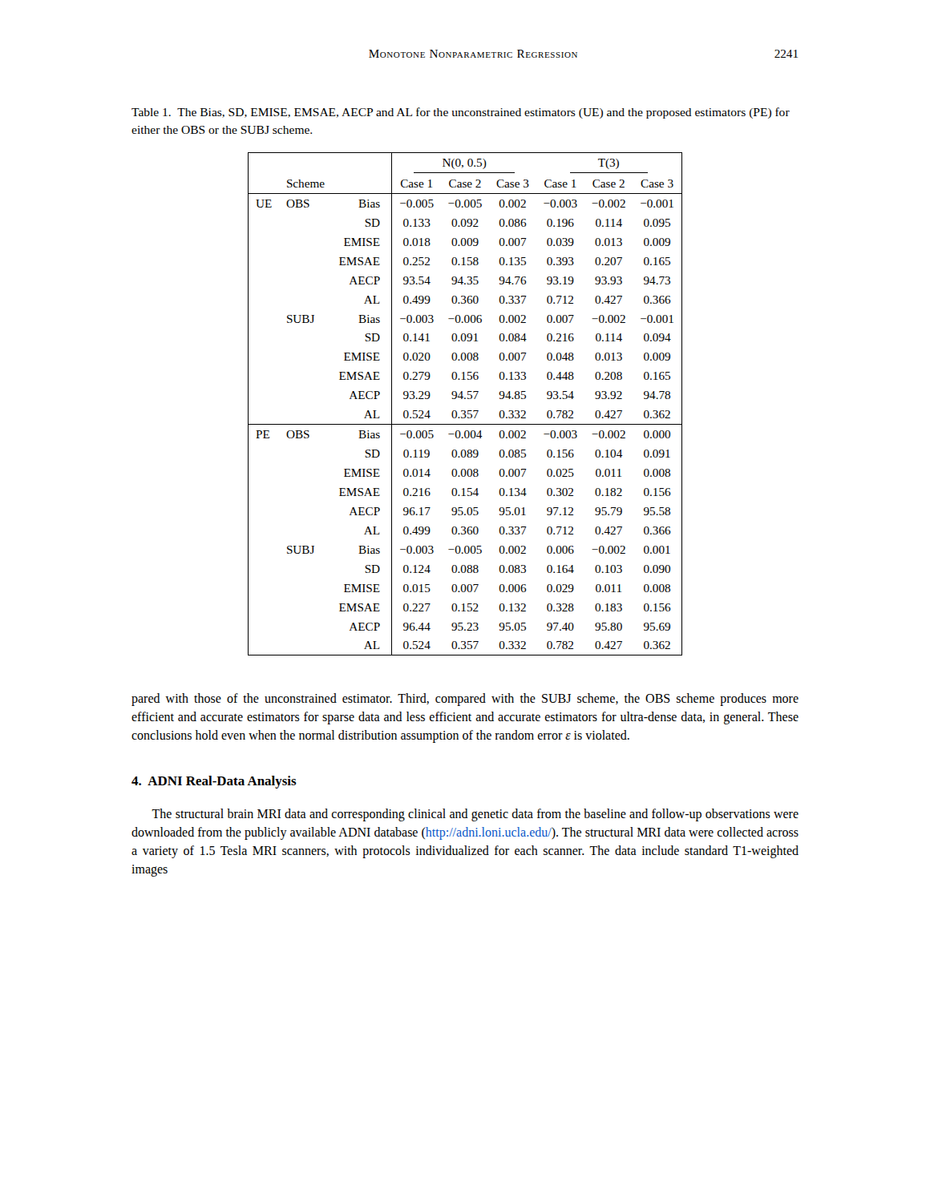Monotone Nonparametric Regression 2241
Table 1. The Bias, SD, EMISE, EMSAE, AECP and AL for the unconstrained estimators (UE) and the proposed estimators (PE) for either the OBS or the SUBJ scheme.
| | | | N(0, 0.5) | T(3) |
| | Scheme | | Case 1 | Case 2 | Case 3 | Case 1 | Case 2 | Case 3 |
| UE | OBS | Bias | −0.005 | −0.005 | 0.002 | −0.003 | −0.002 | −0.001 |
| | | SD | 0.133 | 0.092 | 0.086 | 0.196 | 0.114 | 0.095 |
| | | EMISE | 0.018 | 0.009 | 0.007 | 0.039 | 0.013 | 0.009 |
| | | EMSAE | 0.252 | 0.158 | 0.135 | 0.393 | 0.207 | 0.165 |
| | | AECP | 93.54 | 94.35 | 94.76 | 93.19 | 93.93 | 94.73 |
| | | AL | 0.499 | 0.360 | 0.337 | 0.712 | 0.427 | 0.366 |
| | SUBJ | Bias | −0.003 | −0.006 | 0.002 | 0.007 | −0.002 | −0.001 |
| | | SD | 0.141 | 0.091 | 0.084 | 0.216 | 0.114 | 0.094 |
| | | EMISE | 0.020 | 0.008 | 0.007 | 0.048 | 0.013 | 0.009 |
| | | EMSAE | 0.279 | 0.156 | 0.133 | 0.448 | 0.208 | 0.165 |
| | | AECP | 93.29 | 94.57 | 94.85 | 93.54 | 93.92 | 94.78 |
| | | AL | 0.524 | 0.357 | 0.332 | 0.782 | 0.427 | 0.362 |
| PE | OBS | Bias | −0.005 | −0.004 | 0.002 | −0.003 | −0.002 | 0.000 |
| | | SD | 0.119 | 0.089 | 0.085 | 0.156 | 0.104 | 0.091 |
| | | EMISE | 0.014 | 0.008 | 0.007 | 0.025 | 0.011 | 0.008 |
| | | EMSAE | 0.216 | 0.154 | 0.134 | 0.302 | 0.182 | 0.156 |
| | | AECP | 96.17 | 95.05 | 95.01 | 97.12 | 95.79 | 95.58 |
| | | AL | 0.499 | 0.360 | 0.337 | 0.712 | 0.427 | 0.366 |
| | SUBJ | Bias | −0.003 | −0.005 | 0.002 | 0.006 | −0.002 | 0.001 |
| | | SD | 0.124 | 0.088 | 0.083 | 0.164 | 0.103 | 0.090 |
| | | EMISE | 0.015 | 0.007 | 0.006 | 0.029 | 0.011 | 0.008 |
| | | EMSAE | 0.227 | 0.152 | 0.132 | 0.328 | 0.183 | 0.156 |
| | | AECP | 96.44 | 95.23 | 95.05 | 97.40 | 95.80 | 95.69 |
| | | AL | 0.524 | 0.357 | 0.332 | 0.782 | 0.427 | 0.362 |
pared with those of the unconstrained estimator. Third, compared with the SUBJ scheme, the OBS scheme produces more efficient and accurate estimators for sparse data and less efficient and accurate estimators for ultra-dense data, in general. These conclusions hold even when the normal distribution assumption of the random error ε is violated.
4. ADNI Real-Data Analysis
The structural brain MRI data and corresponding clinical and genetic data from the baseline and follow-up observations were downloaded from the publicly available ADNI database (http://adni.loni.ucla.edu/). The structural MRI data were collected across a variety of 1.5 Tesla MRI scanners, with protocols individualized for each scanner. The data include standard T1-weighted images